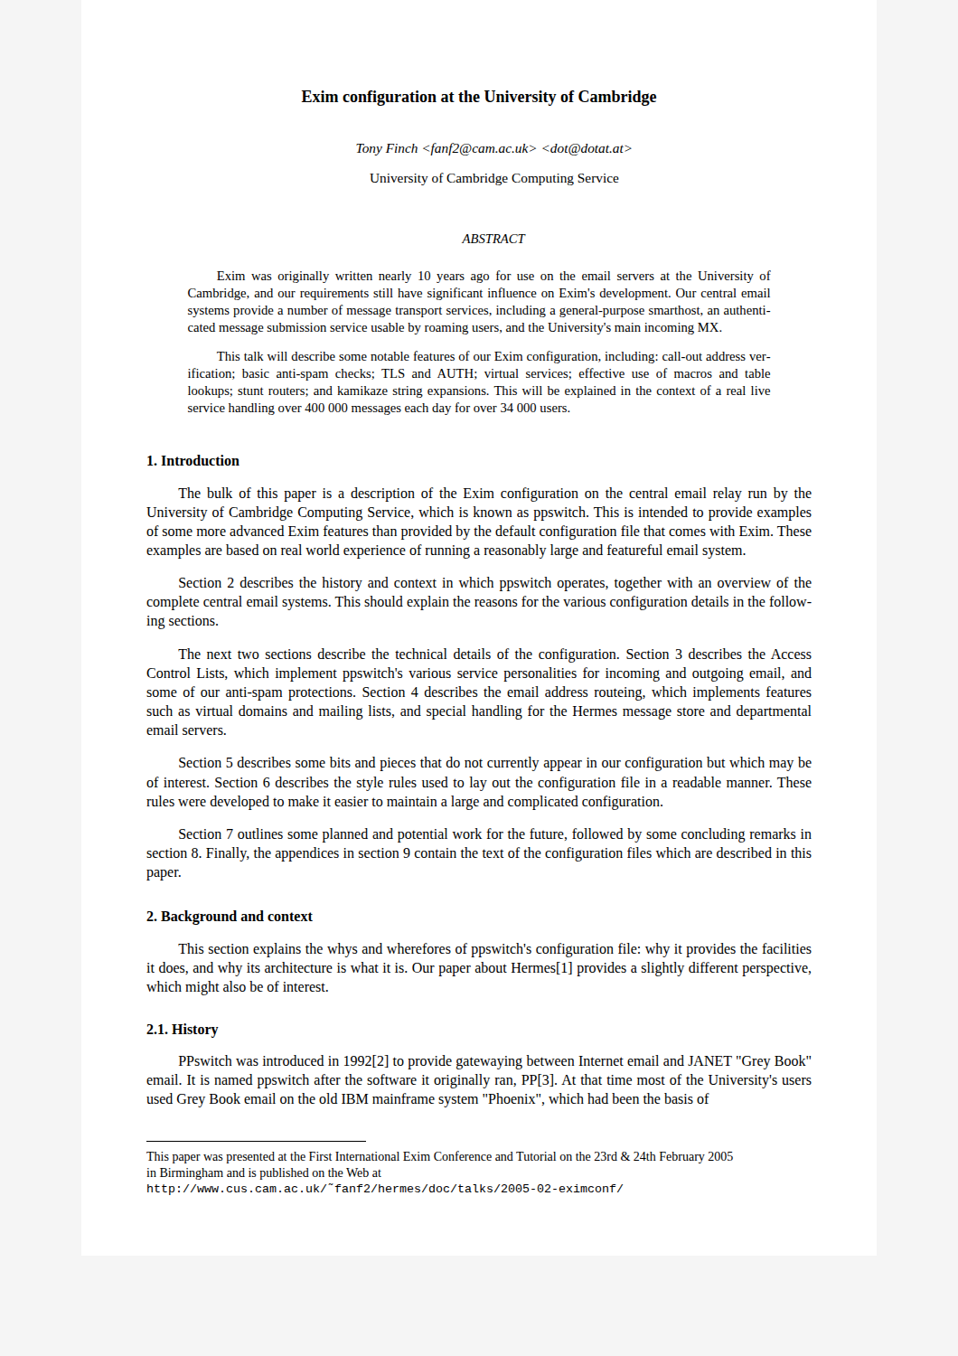Exim configuration at the University of Cambridge
Tony Finch <fanf2@cam.ac.uk> <dot@dotat.at>
University of Cambridge Computing Service
ABSTRACT
Exim was originally written nearly 10 years ago for use on the email servers at the University of Cambridge, and our requirements still have significant influence on Exim's development. Our central email systems provide a number of message transport services, including a general-purpose smarthost, an authenticated message submission service usable by roaming users, and the University's main incoming MX.
This talk will describe some notable features of our Exim configuration, including: call-out address verification; basic anti-spam checks; TLS and AUTH; virtual services; effective use of macros and table lookups; stunt routers; and kamikaze string expansions. This will be explained in the context of a real live service handling over 400 000 messages each day for over 34 000 users.
1. Introduction
The bulk of this paper is a description of the Exim configuration on the central email relay run by the University of Cambridge Computing Service, which is known as ppswitch. This is intended to provide examples of some more advanced Exim features than provided by the default configuration file that comes with Exim. These examples are based on real world experience of running a reasonably large and featureful email system.
Section 2 describes the history and context in which ppswitch operates, together with an overview of the complete central email systems. This should explain the reasons for the various configuration details in the following sections.
The next two sections describe the technical details of the configuration. Section 3 describes the Access Control Lists, which implement ppswitch's various service personalities for incoming and outgoing email, and some of our anti-spam protections. Section 4 describes the email address routeing, which implements features such as virtual domains and mailing lists, and special handling for the Hermes message store and departmental email servers.
Section 5 describes some bits and pieces that do not currently appear in our configuration but which may be of interest. Section 6 describes the style rules used to lay out the configuration file in a readable manner. These rules were developed to make it easier to maintain a large and complicated configuration.
Section 7 outlines some planned and potential work for the future, followed by some concluding remarks in section 8. Finally, the appendices in section 9 contain the text of the configuration files which are described in this paper.
2. Background and context
This section explains the whys and wherefores of ppswitch's configuration file: why it provides the facilities it does, and why its architecture is what it is. Our paper about Hermes[1] provides a slightly different perspective, which might also be of interest.
2.1. History
PPswitch was introduced in 1992[2] to provide gatewaying between Internet email and JANET "Grey Book" email. It is named ppswitch after the software it originally ran, PP[3]. At that time most of the University's users used Grey Book email on the old IBM mainframe system "Phoenix", which had been the basis of
This paper was presented at the First International Exim Conference and Tutorial on the 23rd & 24th February 2005
in Birmingham and is published on the Web at
http://www.cus.cam.ac.uk/˜fanf2/hermes/doc/talks/2005-02-eximconf/